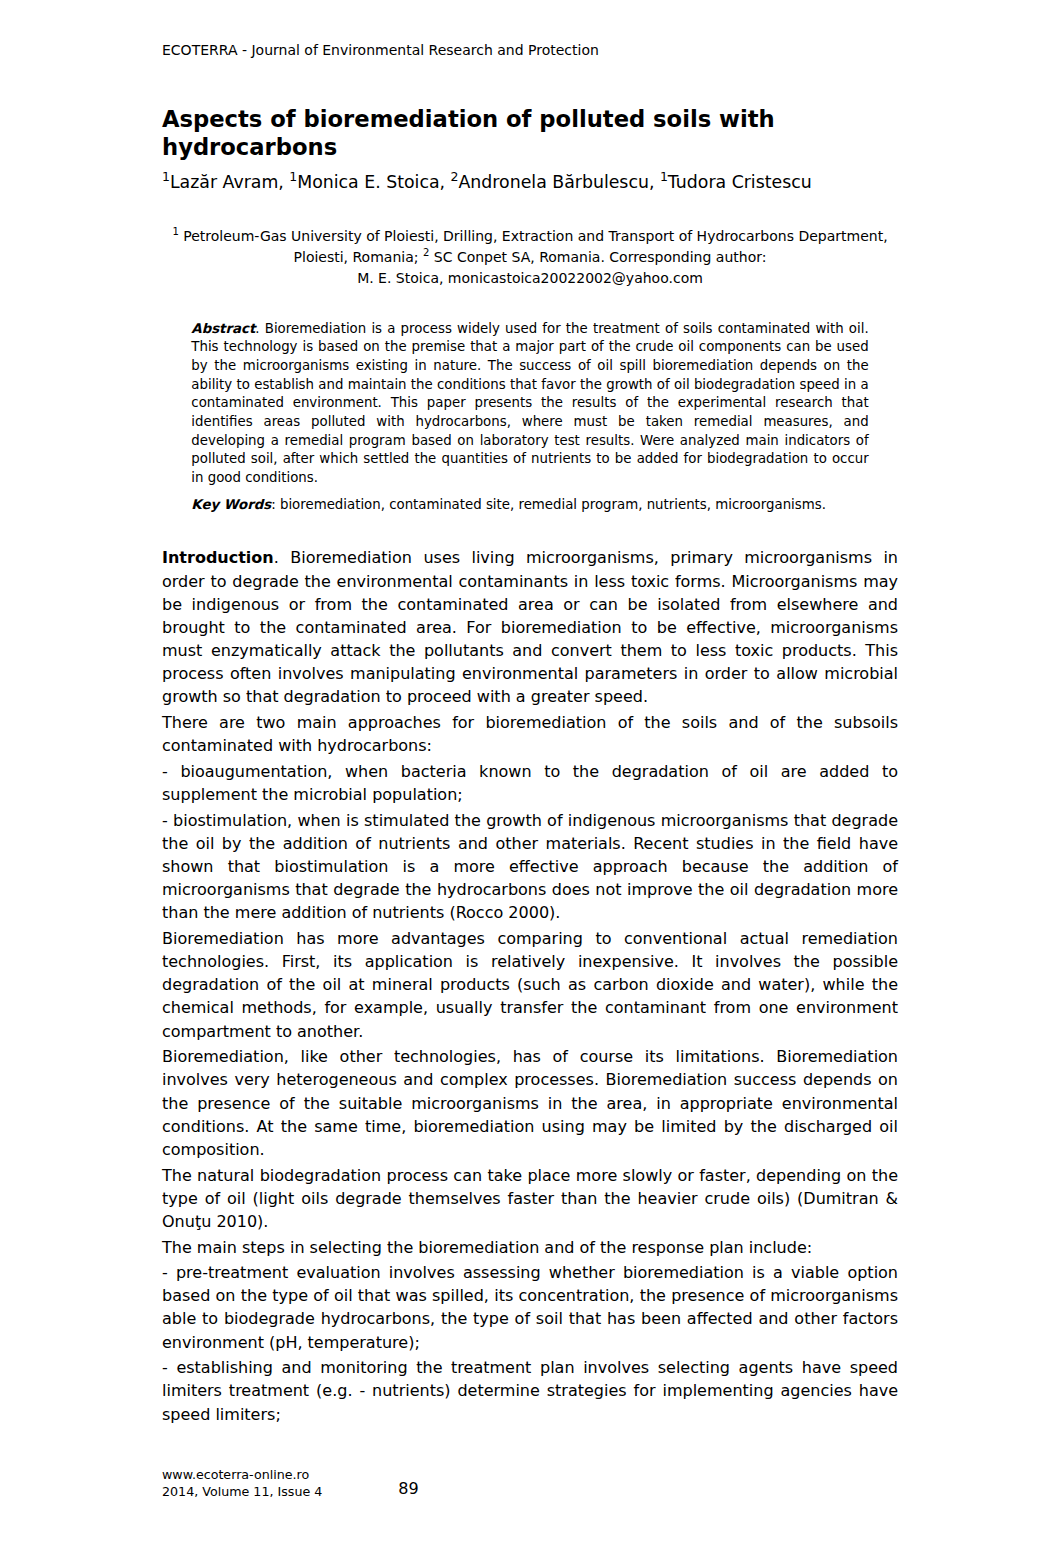ECOTERRA - Journal of Environmental Research and Protection
Aspects of bioremediation of polluted soils with hydrocarbons
1Lazăr Avram, 1Monica E. Stoica, 2Andronela Bărbulescu, 1Tudora Cristescu
1 Petroleum-Gas University of Ploiesti, Drilling, Extraction and Transport of Hydrocarbons Department, Ploiesti, Romania; 2 SC Conpet SA, Romania. Corresponding author:
M. E. Stoica, monicastoica20022002@yahoo.com
Abstract. Bioremediation is a process widely used for the treatment of soils contaminated with oil. This technology is based on the premise that a major part of the crude oil components can be used by the microorganisms existing in nature. The success of oil spill bioremediation depends on the ability to establish and maintain the conditions that favor the growth of oil biodegradation speed in a contaminated environment. This paper presents the results of the experimental research that identifies areas polluted with hydrocarbons, where must be taken remedial measures, and developing a remedial program based on laboratory test results. Were analyzed main indicators of polluted soil, after which settled the quantities of nutrients to be added for biodegradation to occur in good conditions.
Key Words: bioremediation, contaminated site, remedial program, nutrients, microorganisms.
Introduction. Bioremediation uses living microorganisms, primary microorganisms in order to degrade the environmental contaminants in less toxic forms. Microorganisms may be indigenous or from the contaminated area or can be isolated from elsewhere and brought to the contaminated area. For bioremediation to be effective, microorganisms must enzymatically attack the pollutants and convert them to less toxic products. This process often involves manipulating environmental parameters in order to allow microbial growth so that degradation to proceed with a greater speed.
There are two main approaches for bioremediation of the soils and of the subsoils contaminated with hydrocarbons:
- bioaugumentation, when bacteria known to the degradation of oil are added to supplement the microbial population;
- biostimulation, when is stimulated the growth of indigenous microorganisms that degrade the oil by the addition of nutrients and other materials. Recent studies in the field have shown that biostimulation is a more effective approach because the addition of microorganisms that degrade the hydrocarbons does not improve the oil degradation more than the mere addition of nutrients (Rocco 2000).
Bioremediation has more advantages comparing to conventional actual remediation technologies. First, its application is relatively inexpensive. It involves the possible degradation of the oil at mineral products (such as carbon dioxide and water), while the chemical methods, for example, usually transfer the contaminant from one environment compartment to another.
Bioremediation, like other technologies, has of course its limitations. Bioremediation involves very heterogeneous and complex processes. Bioremediation success depends on the presence of the suitable microorganisms in the area, in appropriate environmental conditions. At the same time, bioremediation using may be limited by the discharged oil composition.
The natural biodegradation process can take place more slowly or faster, depending on the type of oil (light oils degrade themselves faster than the heavier crude oils) (Dumitran & Onuţu 2010).
The main steps in selecting the bioremediation and of the response plan include:
- pre-treatment evaluation involves assessing whether bioremediation is a viable option based on the type of oil that was spilled, its concentration, the presence of microorganisms able to biodegrade hydrocarbons, the type of soil that has been affected and other factors environment (pH, temperature);
- establishing and monitoring the treatment plan involves selecting agents have speed limiters treatment (e.g. - nutrients) determine strategies for implementing agencies have speed limiters;
www.ecoterra-online.ro
2014, Volume 11, Issue 4
89